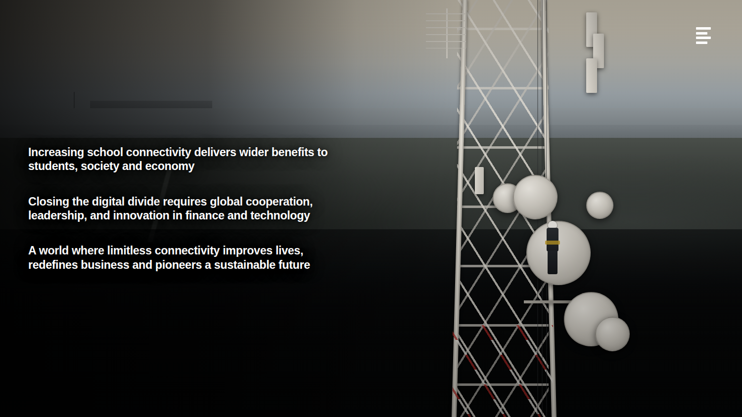Increasing school connectivity delivers wider benefits to students, society and economy
Closing the digital divide requires global cooperation, leadership, and innovation in finance and technology
A world where limitless connectivity improves lives, redefines business and pioneers a sustainable future